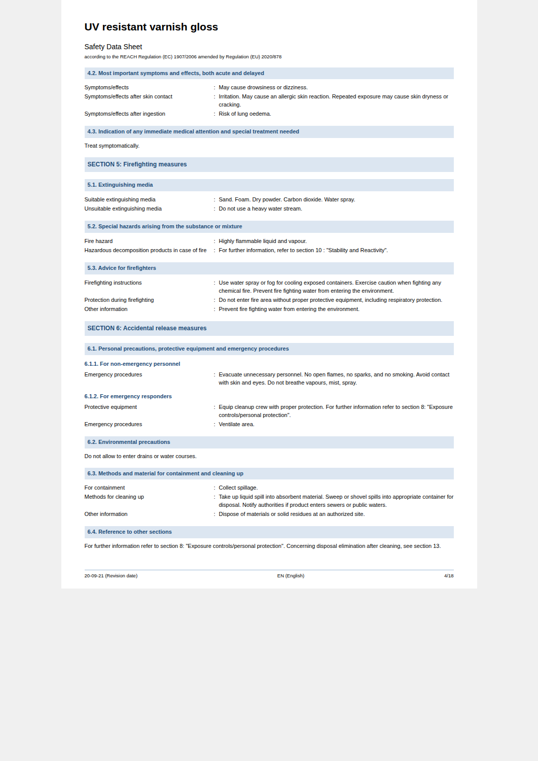UV resistant varnish gloss
Safety Data Sheet
according to the REACH Regulation (EC) 1907/2006 amended by Regulation (EU) 2020/878
4.2. Most important symptoms and effects, both acute and delayed
| Symptoms/effects | : | May cause drowsiness or dizziness. |
| Symptoms/effects after skin contact | : | Irritation. May cause an allergic skin reaction. Repeated exposure may cause skin dryness or cracking. |
| Symptoms/effects after ingestion | : | Risk of lung oedema. |
4.3. Indication of any immediate medical attention and special treatment needed
Treat symptomatically.
SECTION 5: Firefighting measures
5.1. Extinguishing media
| Suitable extinguishing media | : | Sand. Foam. Dry powder. Carbon dioxide. Water spray. |
| Unsuitable extinguishing media | : | Do not use a heavy water stream. |
5.2. Special hazards arising from the substance or mixture
| Fire hazard | : | Highly flammable liquid and vapour. |
| Hazardous decomposition products in case of fire | : | For further information, refer to section 10 : "Stability and Reactivity". |
5.3. Advice for firefighters
| Firefighting instructions | : | Use water spray or fog for cooling exposed containers. Exercise caution when fighting any chemical fire. Prevent fire fighting water from entering the environment. |
| Protection during firefighting | : | Do not enter fire area without proper protective equipment, including respiratory protection. |
| Other information | : | Prevent fire fighting water from entering the environment. |
SECTION 6: Accidental release measures
6.1. Personal precautions, protective equipment and emergency procedures
6.1.1. For non-emergency personnel
| Emergency procedures | : | Evacuate unnecessary personnel. No open flames, no sparks, and no smoking. Avoid contact with skin and eyes. Do not breathe vapours, mist, spray. |
6.1.2. For emergency responders
| Protective equipment | : | Equip cleanup crew with proper protection. For further information refer to section 8: "Exposure controls/personal protection". |
| Emergency procedures | : | Ventilate area. |
6.2. Environmental precautions
Do not allow to enter drains or water courses.
6.3. Methods and material for containment and cleaning up
| For containment | : | Collect spillage. |
| Methods for cleaning up | : | Take up liquid spill into absorbent material. Sweep or shovel spills into appropriate container for disposal. Notify authorities if product enters sewers or public waters. |
| Other information | : | Dispose of materials or solid residues at an authorized site. |
6.4. Reference to other sections
For further information refer to section 8: "Exposure controls/personal protection". Concerning disposal elimination after cleaning, see section 13.
20-09-21 (Revision date)
EN (English)
4/18